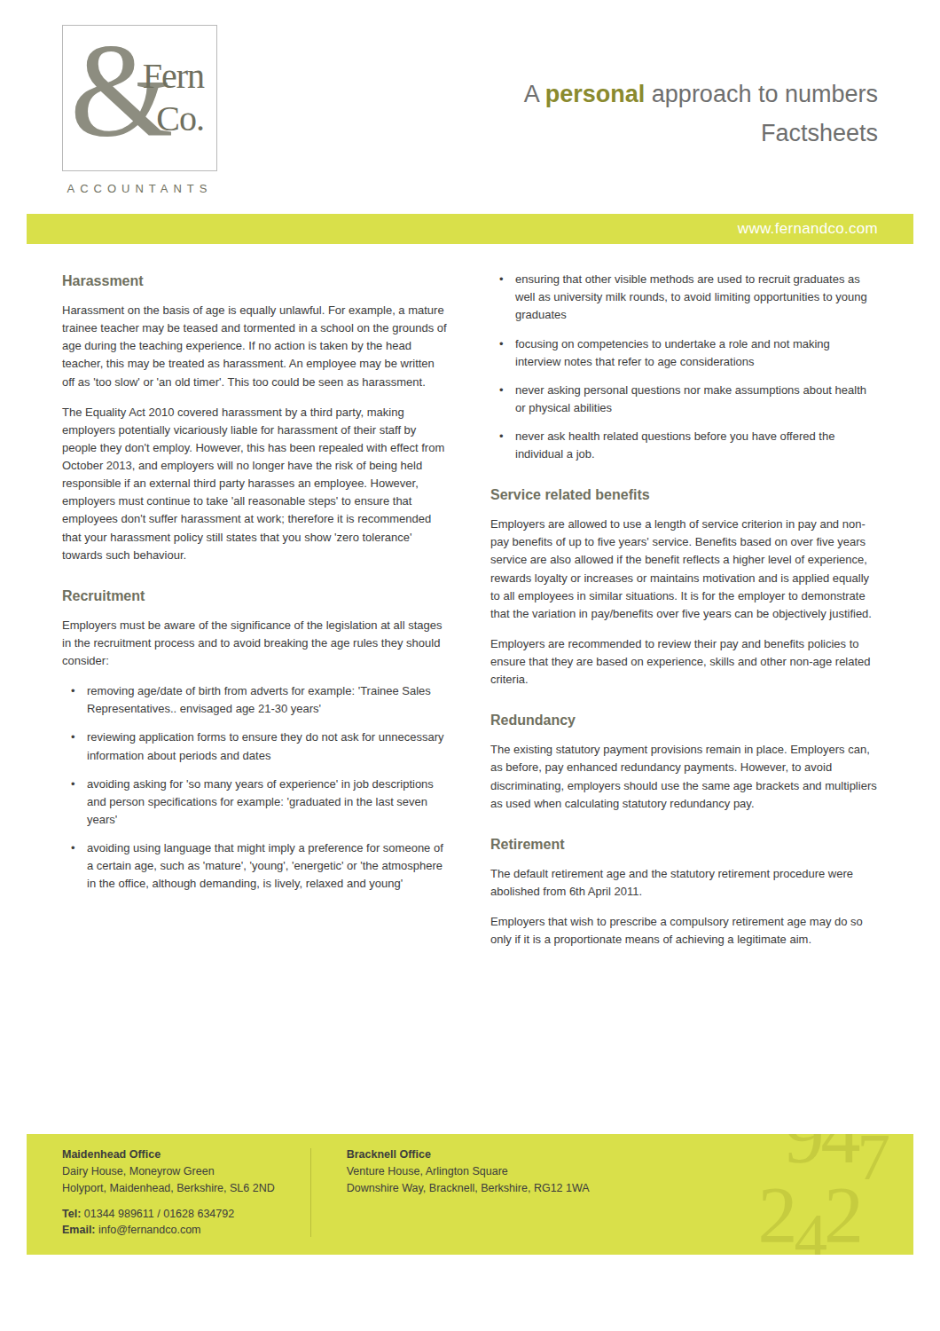& Fern Co.
ACCOUNTANTS
A personal approach to numbers
Factsheets
www.fernandco.com
Harassment
Harassment on the basis of age is equally unlawful. For example, a mature trainee teacher may be teased and tormented in a school on the grounds of age during the teaching experience. If no action is taken by the head teacher, this may be treated as harassment. An employee may be written off as 'too slow' or 'an old timer'. This too could be seen as harassment.
The Equality Act 2010 covered harassment by a third party, making employers potentially vicariously liable for harassment of their staff by people they don't employ. However, this has been repealed with effect from October 2013, and employers will no longer have the risk of being held responsible if an external third party harasses an employee. However, employers must continue to take 'all reasonable steps' to ensure that employees don't suffer harassment at work; therefore it is recommended that your harassment policy still states that you show 'zero tolerance' towards such behaviour.
Recruitment
Employers must be aware of the significance of the legislation at all stages in the recruitment process and to avoid breaking the age rules they should consider:
removing age/date of birth from adverts for example: 'Trainee Sales Representatives.. envisaged age 21-30 years'
reviewing application forms to ensure they do not ask for unnecessary information about periods and dates
avoiding asking for 'so many years of experience' in job descriptions and person specifications for example: 'graduated in the last seven years'
avoiding using language that might imply a preference for someone of a certain age, such as 'mature', 'young', 'energetic' or 'the atmosphere in the office, although demanding, is lively, relaxed and young'
ensuring that other visible methods are used to recruit graduates as well as university milk rounds, to avoid limiting opportunities to young graduates
focusing on competencies to undertake a role and not making interview notes that refer to age considerations
never asking personal questions nor make assumptions about health or physical abilities
never ask health related questions before you have offered the individual a job.
Service related benefits
Employers are allowed to use a length of service criterion in pay and non-pay benefits of up to five years' service. Benefits based on over five years service are also allowed if the benefit reflects a higher level of experience, rewards loyalty or increases or maintains motivation and is applied equally to all employees in similar situations. It is for the employer to demonstrate that the variation in pay/benefits over five years can be objectively justified.
Employers are recommended to review their pay and benefits policies to ensure that they are based on experience, skills and other non-age related criteria.
Redundancy
The existing statutory payment provisions remain in place. Employers can, as before, pay enhanced redundancy payments. However, to avoid discriminating, employers should use the same age brackets and multipliers as used when calculating statutory redundancy pay.
Retirement
The default retirement age and the statutory retirement procedure were abolished from 6th April 2011.
Employers that wish to prescribe a compulsory retirement age may do so only if it is a proportionate means of achieving a legitimate aim.
Maidenhead Office
Dairy House, Moneyrow Green
Holyport, Maidenhead, Berkshire, SL6 2ND
Tel: 01344 989611 / 01628 634792
Email: info@fernandco.com
Bracknell Office
Venture House, Arlington Square
Downshire Way, Bracknell, Berkshire, RG12 1WA
947 242